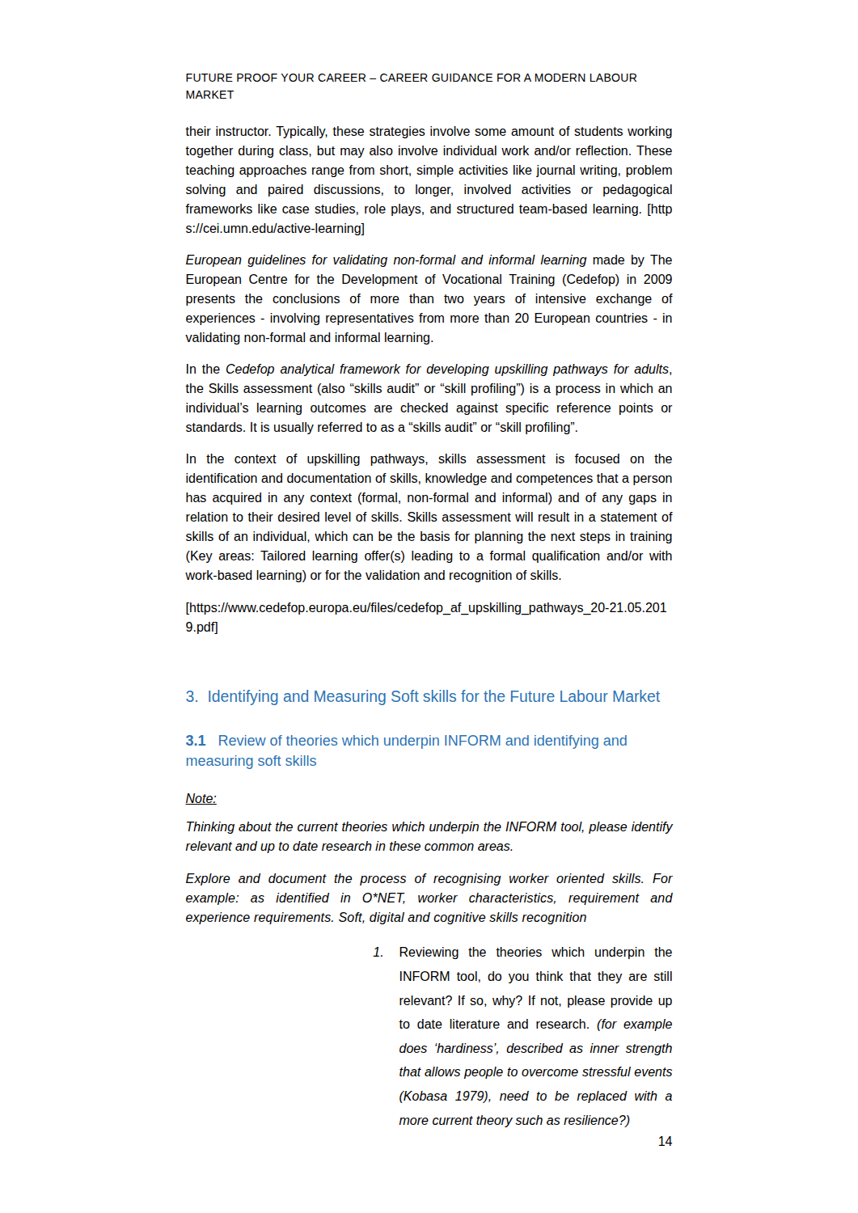FUTURE PROOF YOUR CAREER – CAREER GUIDANCE FOR A MODERN LABOUR MARKET
their instructor. Typically, these strategies involve some amount of students working together during class, but may also involve individual work and/or reflection. These teaching approaches range from short, simple activities like journal writing, problem solving and paired discussions, to longer, involved activities or pedagogical frameworks like case studies, role plays, and structured team-based learning. [https://cei.umn.edu/active-learning]
European guidelines for validating non‑formal and informal learning made by The European Centre for the Development of Vocational Training (Cedefop) in 2009 presents the conclusions of more than two years of intensive exchange of experiences - involving representatives from more than 20 European countries - in validating non-formal and informal learning.
In the Cedefop analytical framework for developing upskilling pathways for adults, the Skills assessment (also “skills audit” or “skill profiling”) is a process in which an individual’s learning outcomes are checked against specific reference points or standards. It is usually referred to as a “skills audit” or “skill profiling”.
In the context of upskilling pathways, skills assessment is focused on the identification and documentation of skills, knowledge and competences that a person has acquired in any context (formal, non-formal and informal) and of any gaps in relation to their desired level of skills. Skills assessment will result in a statement of skills of an individual, which can be the basis for planning the next steps in training (Key areas: Tailored learning offer(s) leading to a formal qualification and/or with work‑based learning) or for the validation and recognition of skills.
[https://www.cedefop.europa.eu/files/cedefop_af_upskilling_pathways_20-21.05.2019.pdf]
3. Identifying and Measuring Soft skills for the Future Labour Market
3.1 Review of theories which underpin INFORM and identifying and measuring soft skills
Note:
Thinking about the current theories which underpin the INFORM tool, please identify relevant and up to date research in these common areas.
Explore and document the process of recognising worker oriented skills. For example: as identified in O*NET, worker characteristics, requirement and experience requirements. Soft, digital and cognitive skills recognition
Reviewing the theories which underpin the INFORM tool, do you think that they are still relevant? If so, why? If not, please provide up to date literature and research. (for example does ‘hardiness’, described as inner strength that allows people to overcome stressful events (Kobasa 1979), need to be replaced with a more current theory such as resilience?)
14